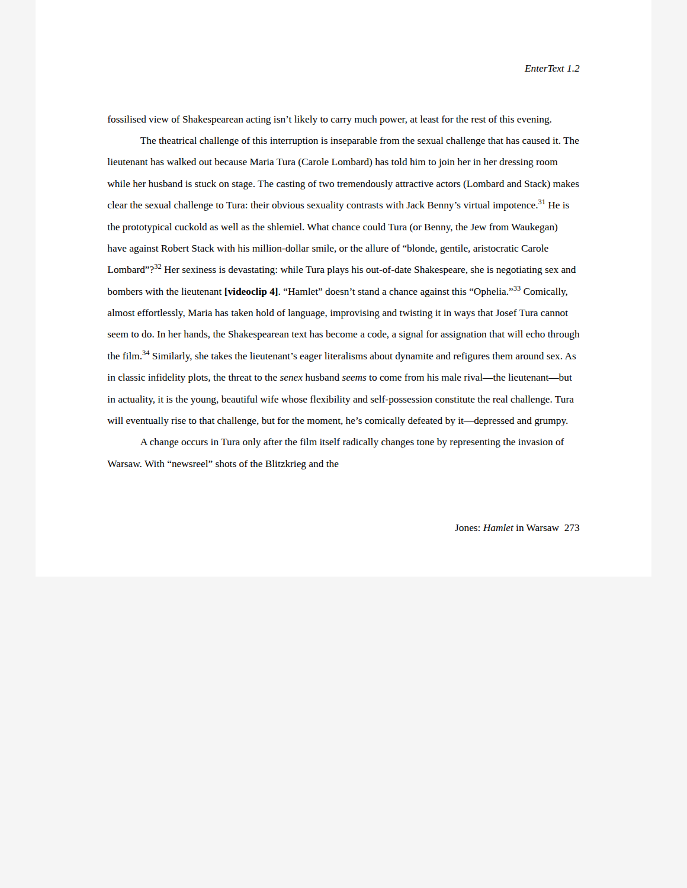EnterText 1.2
fossilised view of Shakespearean acting isn’t likely to carry much power, at least for the rest of this evening.
The theatrical challenge of this interruption is inseparable from the sexual challenge that has caused it. The lieutenant has walked out because Maria Tura (Carole Lombard) has told him to join her in her dressing room while her husband is stuck on stage. The casting of two tremendously attractive actors (Lombard and Stack) makes clear the sexual challenge to Tura: their obvious sexuality contrasts with Jack Benny’s virtual impotence.31 He is the prototypical cuckold as well as the shlemiel. What chance could Tura (or Benny, the Jew from Waukegan) have against Robert Stack with his million-dollar smile, or the allure of “blonde, gentile, aristocratic Carole Lombard”?32 Her sexiness is devastating: while Tura plays his out-of-date Shakespeare, she is negotiating sex and bombers with the lieutenant [videoclip 4]. “Hamlet” doesn’t stand a chance against this “Ophelia.”33 Comically, almost effortlessly, Maria has taken hold of language, improvising and twisting it in ways that Josef Tura cannot seem to do. In her hands, the Shakespearean text has become a code, a signal for assignation that will echo through the film.34 Similarly, she takes the lieutenant’s eager literalisms about dynamite and refigures them around sex. As in classic infidelity plots, the threat to the senex husband seems to come from his male rival—the lieutenant—but in actuality, it is the young, beautiful wife whose flexibility and self-possession constitute the real challenge. Tura will eventually rise to that challenge, but for the moment, he’s comically defeated by it—depressed and grumpy.
A change occurs in Tura only after the film itself radically changes tone by representing the invasion of Warsaw. With “newsreel” shots of the Blitzkrieg and the
Jones: Hamlet in Warsaw 273